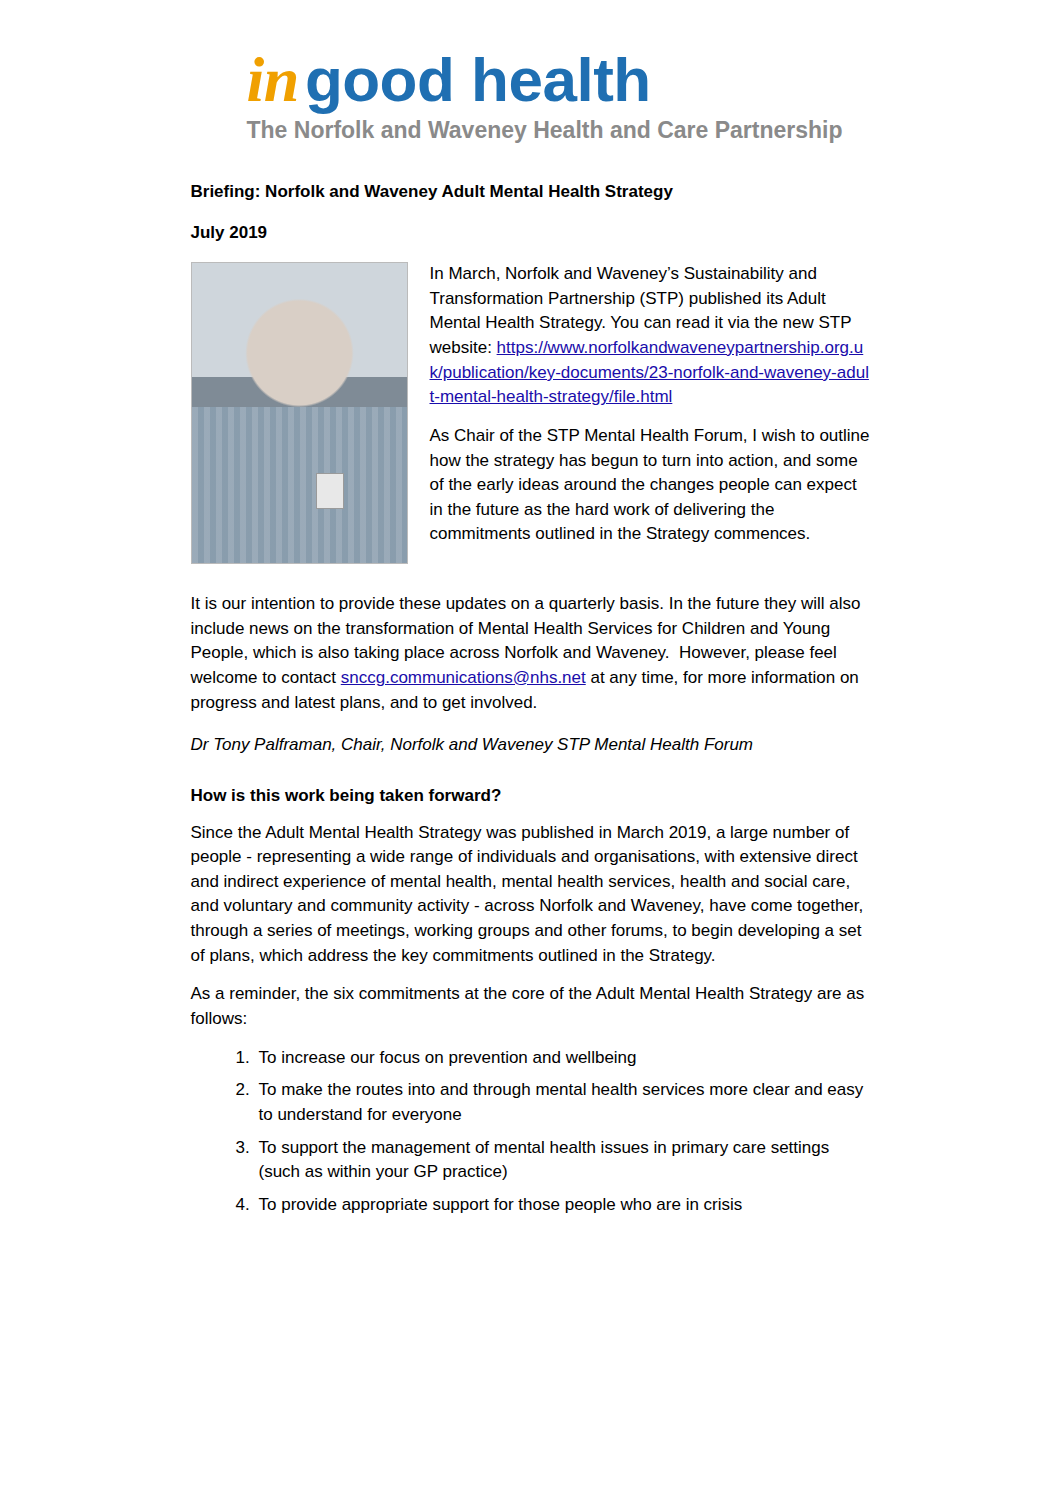in good health
The Norfolk and Waveney Health and Care Partnership
Briefing: Norfolk and Waveney Adult Mental Health Strategy
July 2019
In March, Norfolk and Waveney’s Sustainability and Transformation Partnership (STP) published its Adult Mental Health Strategy. You can read it via the new STP website: https://www.norfolkandwaveneypartnership.org.uk/publication/key-documents/23-norfolk-and-waveney-adult-mental-health-strategy/file.html
As Chair of the STP Mental Health Forum, I wish to outline how the strategy has begun to turn into action, and some of the early ideas around the changes people can expect in the future as the hard work of delivering the commitments outlined in the Strategy commences.
It is our intention to provide these updates on a quarterly basis. In the future they will also include news on the transformation of Mental Health Services for Children and Young People, which is also taking place across Norfolk and Waveney. However, please feel welcome to contact snccg.communications@nhs.net at any time, for more information on progress and latest plans, and to get involved.
Dr Tony Palframan, Chair, Norfolk and Waveney STP Mental Health Forum
How is this work being taken forward?
Since the Adult Mental Health Strategy was published in March 2019, a large number of people - representing a wide range of individuals and organisations, with extensive direct and indirect experience of mental health, mental health services, health and social care, and voluntary and community activity - across Norfolk and Waveney, have come together, through a series of meetings, working groups and other forums, to begin developing a set of plans, which address the key commitments outlined in the Strategy.
As a reminder, the six commitments at the core of the Adult Mental Health Strategy are as follows:
To increase our focus on prevention and wellbeing
To make the routes into and through mental health services more clear and easy to understand for everyone
To support the management of mental health issues in primary care settings (such as within your GP practice)
To provide appropriate support for those people who are in crisis